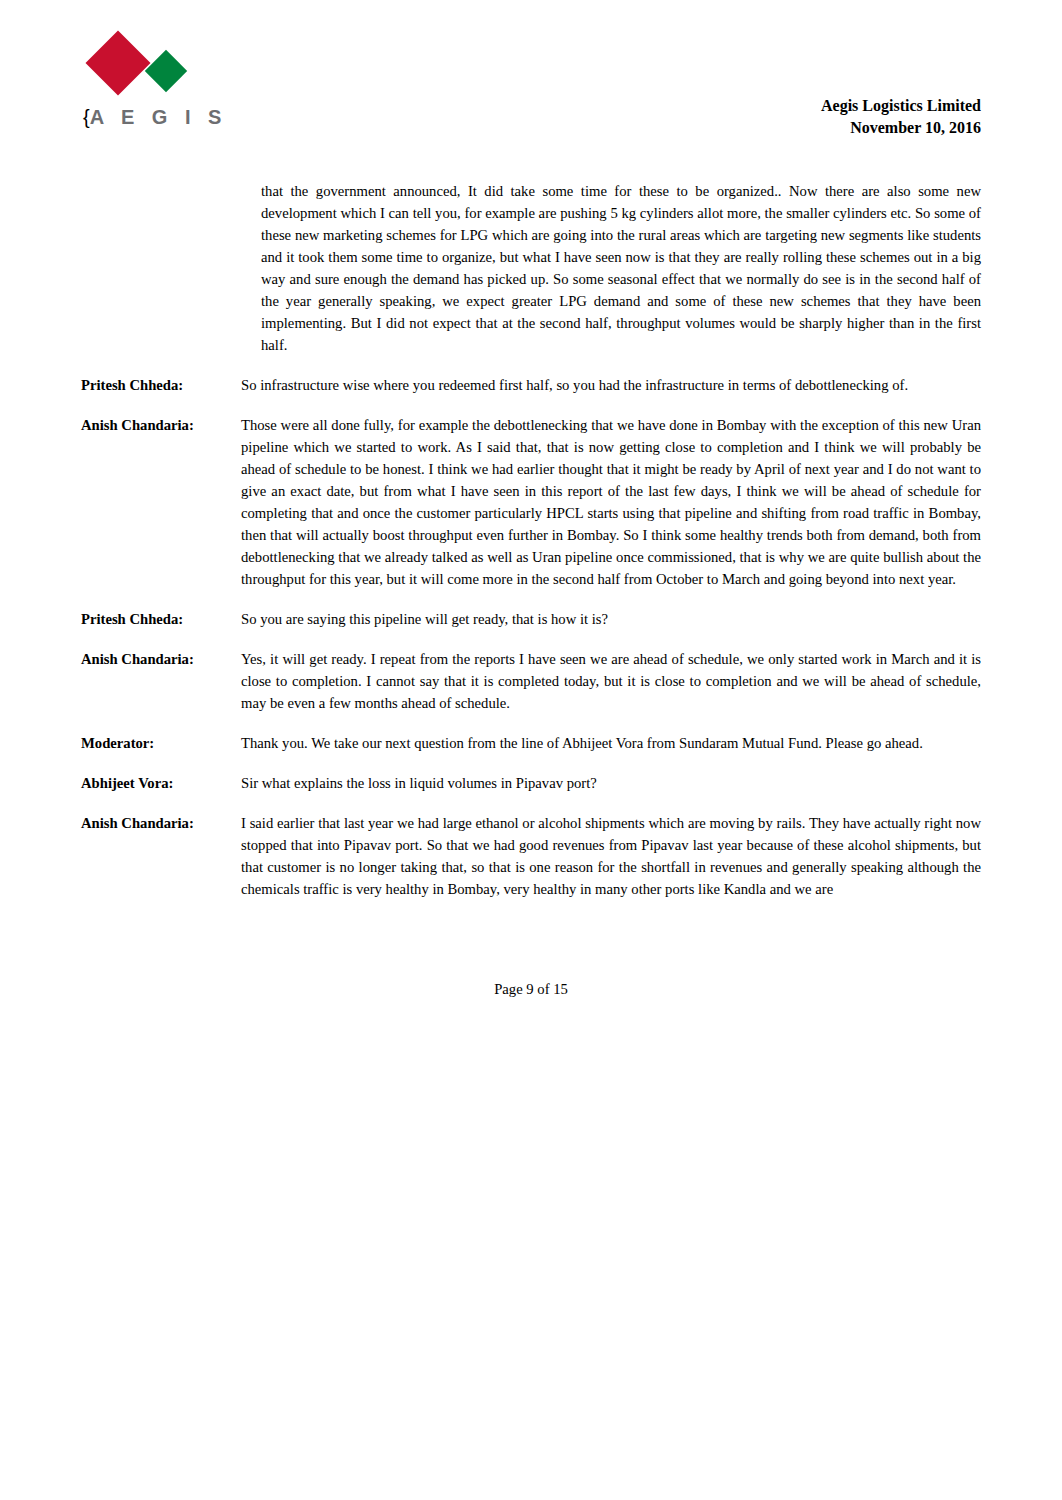{A E G I S
Aegis Logistics Limited
November 10, 2016
that the government announced, It did take some time for these to be organized.. Now there are also some new development which I can tell you, for example are pushing 5 kg cylinders allot more, the smaller cylinders etc. So some of these new marketing schemes for LPG which are going into the rural areas which are targeting new segments like students and it took them some time to organize, but what I have seen now is that they are really rolling these schemes out in a big way and sure enough the demand has picked up. So some seasonal effect that we normally do see is in the second half of the year generally speaking, we expect greater LPG demand and some of these new schemes that they have been implementing. But I did not expect that at the second half, throughput volumes would be sharply higher than in the first half.
| Pritesh Chheda: | So infrastructure wise where you redeemed first half, so you had the infrastructure in terms of debottlenecking of. |
| Anish Chandaria: | Those were all done fully, for example the debottlenecking that we have done in Bombay with the exception of this new Uran pipeline which we started to work. As I said that, that is now getting close to completion and I think we will probably be ahead of schedule to be honest. I think we had earlier thought that it might be ready by April of next year and I do not want to give an exact date, but from what I have seen in this report of the last few days, I think we will be ahead of schedule for completing that and once the customer particularly HPCL starts using that pipeline and shifting from road traffic in Bombay, then that will actually boost throughput even further in Bombay. So I think some healthy trends both from demand, both from debottlenecking that we already talked as well as Uran pipeline once commissioned, that is why we are quite bullish about the throughput for this year, but it will come more in the second half from October to March and going beyond into next year. |
| Pritesh Chheda: | So you are saying this pipeline will get ready, that is how it is? |
| Anish Chandaria: | Yes, it will get ready. I repeat from the reports I have seen we are ahead of schedule, we only started work in March and it is close to completion. I cannot say that it is completed today, but it is close to completion and we will be ahead of schedule, may be even a few months ahead of schedule. |
| Moderator: | Thank you. We take our next question from the line of Abhijeet Vora from Sundaram Mutual Fund. Please go ahead. |
| Abhijeet Vora: | Sir what explains the loss in liquid volumes in Pipavav port? |
| Anish Chandaria: | I said earlier that last year we had large ethanol or alcohol shipments which are moving by rails. They have actually right now stopped that into Pipavav port. So that we had good revenues from Pipavav last year because of these alcohol shipments, but that customer is no longer taking that, so that is one reason for the shortfall in revenues and generally speaking although the chemicals traffic is very healthy in Bombay, very healthy in many other ports like Kandla and we are |
Page 9 of 15